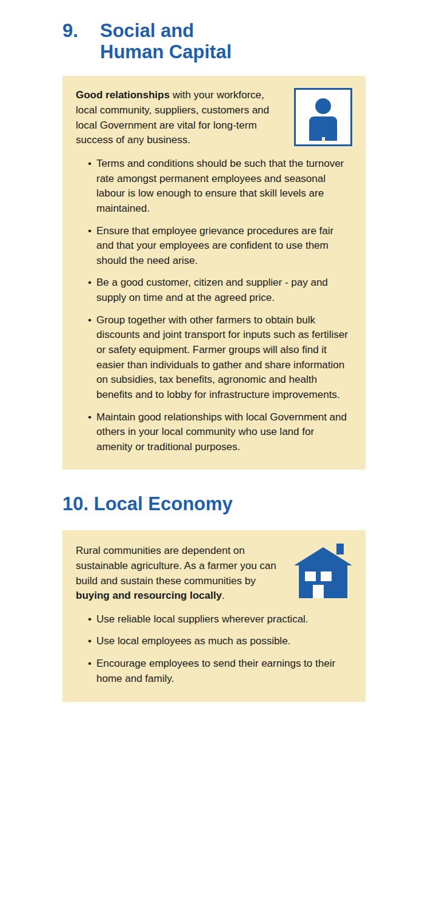9. Social and
Human Capital
Good relationships with your workforce, local community, suppliers, customers and local Government are vital for long-term success of any business.
Terms and conditions should be such that the turnover rate amongst permanent employees and seasonal labour is low enough to ensure that skill levels are maintained.
Ensure that employee grievance procedures are fair and that your employees are confident to use them should the need arise.
Be a good customer, citizen and supplier - pay and supply on time and at the agreed price.
Group together with other farmers to obtain bulk discounts and joint transport for inputs such as fertiliser or safety equipment. Farmer groups will also find it easier than individuals to gather and share information on subsidies, tax benefits, agronomic and health benefits and to lobby for infrastructure improvements.
Maintain good relationships with local Government and others in your local community who use land for amenity or traditional purposes.
10. Local Economy
Rural communities are dependent on sustainable agriculture. As a farmer you can build and sustain these communities by buying and resourcing locally.
Use reliable local suppliers wherever practical.
Use local employees as much as possible.
Encourage employees to send their earnings to their home and family.